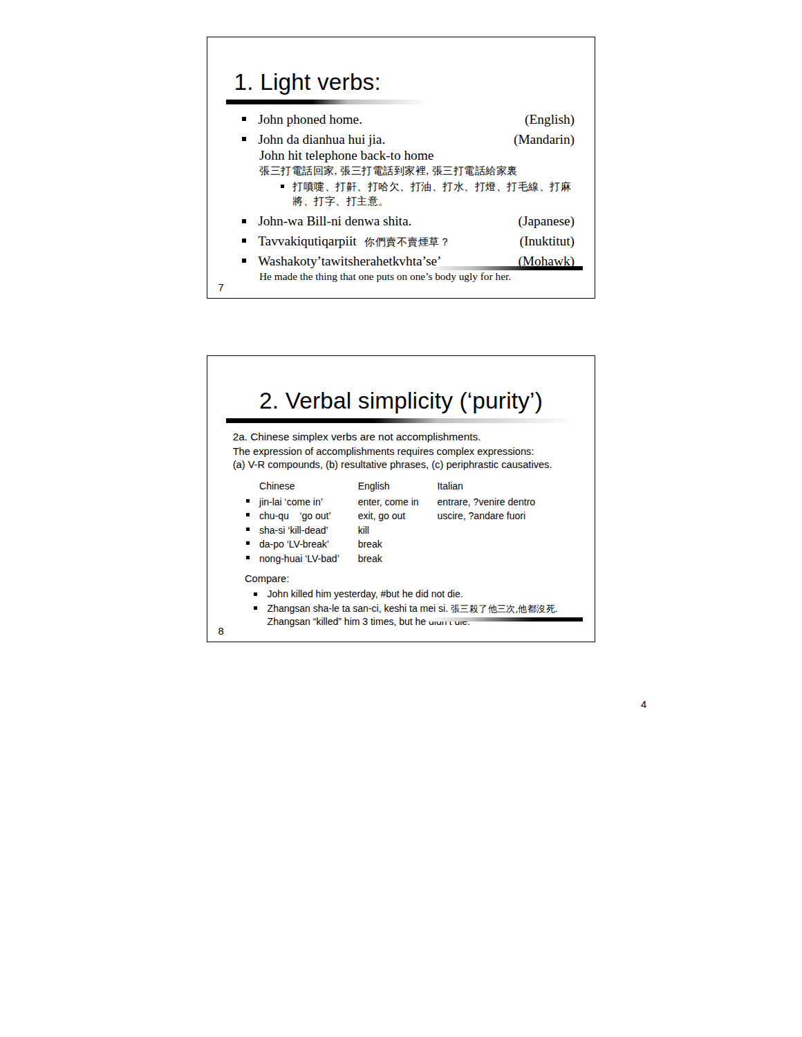1. Light verbs:
John phoned home. (English)
John da dianhua hui jia. (Mandarin) John hit telephone back-to home 張三打電話回家, 張三打電話到家裡, 張三打電話給家裏
打噴嚏、打鼾、打哈欠、打油、打水、打燈、打毛線、打麻將、打字、打主意。
John-wa Bill-ni denwa shita. (Japanese)
Tavvakiqutiqarpiit 你們賣不賣煙草？ (Inuktitut)
Washakoty’tawitsherahetkvhta’se’ (Mohawk) He made the thing that one puts on one’s body ugly for her.
7
2. Verbal simplicity (‘purity’)
2a. Chinese simplex verbs are not accomplishments.
The expression of accomplishments requires complex expressions:
(a) V-R compounds, (b) resultative phrases, (c) periphrastic causatives.
| Chinese | English | Italian |
| --- | --- | --- |
| jin-lai ‘come in’ | enter, come in | entrare, ?venire dentro |
| chu-qu ‘go out’ | exit, go out | uscire, ?andare fuori |
| sha-si ‘kill-dead’ | kill | |
| da-po ‘LV-break’ | break | |
| nong-huai ‘LV-bad’ | break | |
Compare:
John killed him yesterday, #but he did not die.
Zhangsan sha-le ta san-ci, keshi ta mei si. 張三殺了他三次,他都沒死.
Zhangsan “killed” him 3 times, but he didn’t die.
8
4